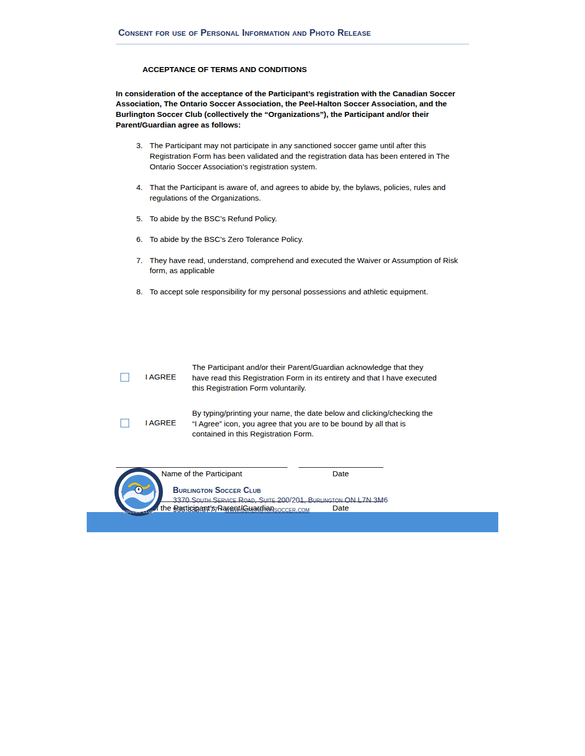Consent for use of Personal Information and Photo Release
ACCEPTANCE OF TERMS AND CONDITIONS
In consideration of the acceptance of the Participant’s registration with the Canadian Soccer Association, The Ontario Soccer Association, the Peel-Halton Soccer Association, and the Burlington Soccer Club (collectively the “Organizations”), the Participant and/or their Parent/Guardian agree as follows:
The Participant may not participate in any sanctioned soccer game until after this Registration Form has been validated and the registration data has been entered in The Ontario Soccer Association’s registration system.
That the Participant is aware of, and agrees to abide by, the bylaws, policies, rules and regulations of the Organizations.
To abide by the BSC’s Refund Policy.
To abide by the BSC’s Zero Tolerance Policy.
They have read, understand, comprehend and executed the Waiver or Assumption of Risk form, as applicable
To accept sole responsibility for my personal possessions and athletic equipment.
I AGREE
The Participant and/or their Parent/Guardian acknowledge that they have read this Registration Form in its entirety and that I have executed this Registration Form voluntarily.
I AGREE
By typing/printing your name, the date below and clicking/checking the “I Agree” icon, you agree that you are to be bound by all that is contained in this Registration Form.
Name of the Participant
Date
Name of the Participant’s Parent/Guardian
(If the participant is under 18 years old)
Date
SOCCER CLUB
Burlington Soccer Club
3370 South Service Road, Suite 200/201, Burlington ON L7N 3M6
905.333.0777 • www.burlingtonsoccer.com